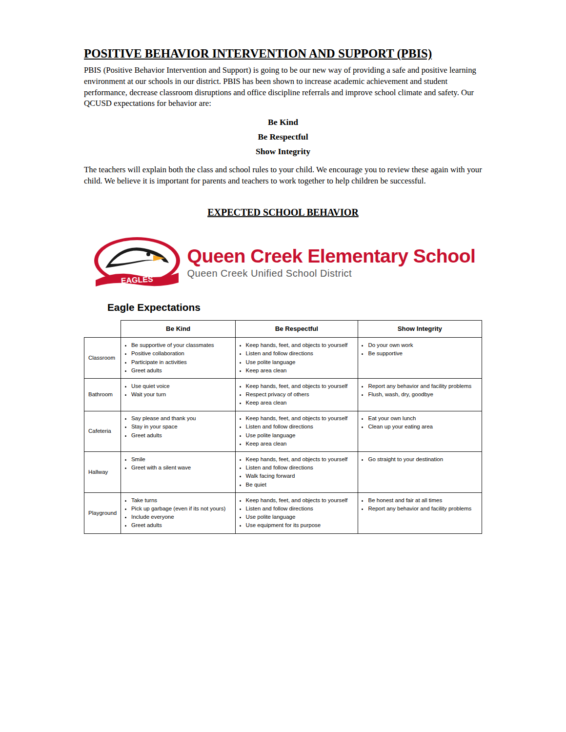POSITIVE BEHAVIOR INTERVENTION AND SUPPORT (PBIS)
PBIS (Positive Behavior Intervention and Support) is going to be our new way of providing a safe and positive learning environment at our schools in our district. PBIS has been shown to increase academic achievement and student performance, decrease classroom disruptions and office discipline referrals and improve school climate and safety. Our QCUSD expectations for behavior are:
Be Kind Be Respectful Show Integrity
The teachers will explain both the class and school rules to your child. We encourage you to review these again with your child. We believe it is important for parents and teachers to work together to help children be successful.
EXPECTED SCHOOL BEHAVIOR
EAGLES
Queen Creek Elementary School
Queen Creek Unified School District
Eagle Expectations
| | Be Kind | Be Respectful | Show Integrity |
| --- | --- | --- | --- |
| Classroom | Be supportive of your classmates Positive collaboration Participate in activities Greet adults | Keep hands, feet, and objects to yourself Listen and follow directions Use polite language Keep area clean | Do your own work Be supportive |
| Bathroom | Use quiet voice Wait your turn | Keep hands, feet, and objects to yourself Respect privacy of others Keep area clean | Report any behavior and facility problems Flush, wash, dry, goodbye |
| Cafeteria | Say please and thank you Stay in your space Greet adults | Keep hands, feet, and objects to yourself Listen and follow directions Use polite language Keep area clean | Eat your own lunch Clean up your eating area |
| Hallway | Smile Greet with a silent wave | Keep hands, feet, and objects to yourself Listen and follow directions Walk facing forward Be quiet | Go straight to your destination |
| Playground | Take turns Pick up garbage (even if its not yours) Include everyone Greet adults | Keep hands, feet, and objects to yourself Listen and follow directions Use polite language Use equipment for its purpose | Be honest and fair at all times Report any behavior and facility problems |